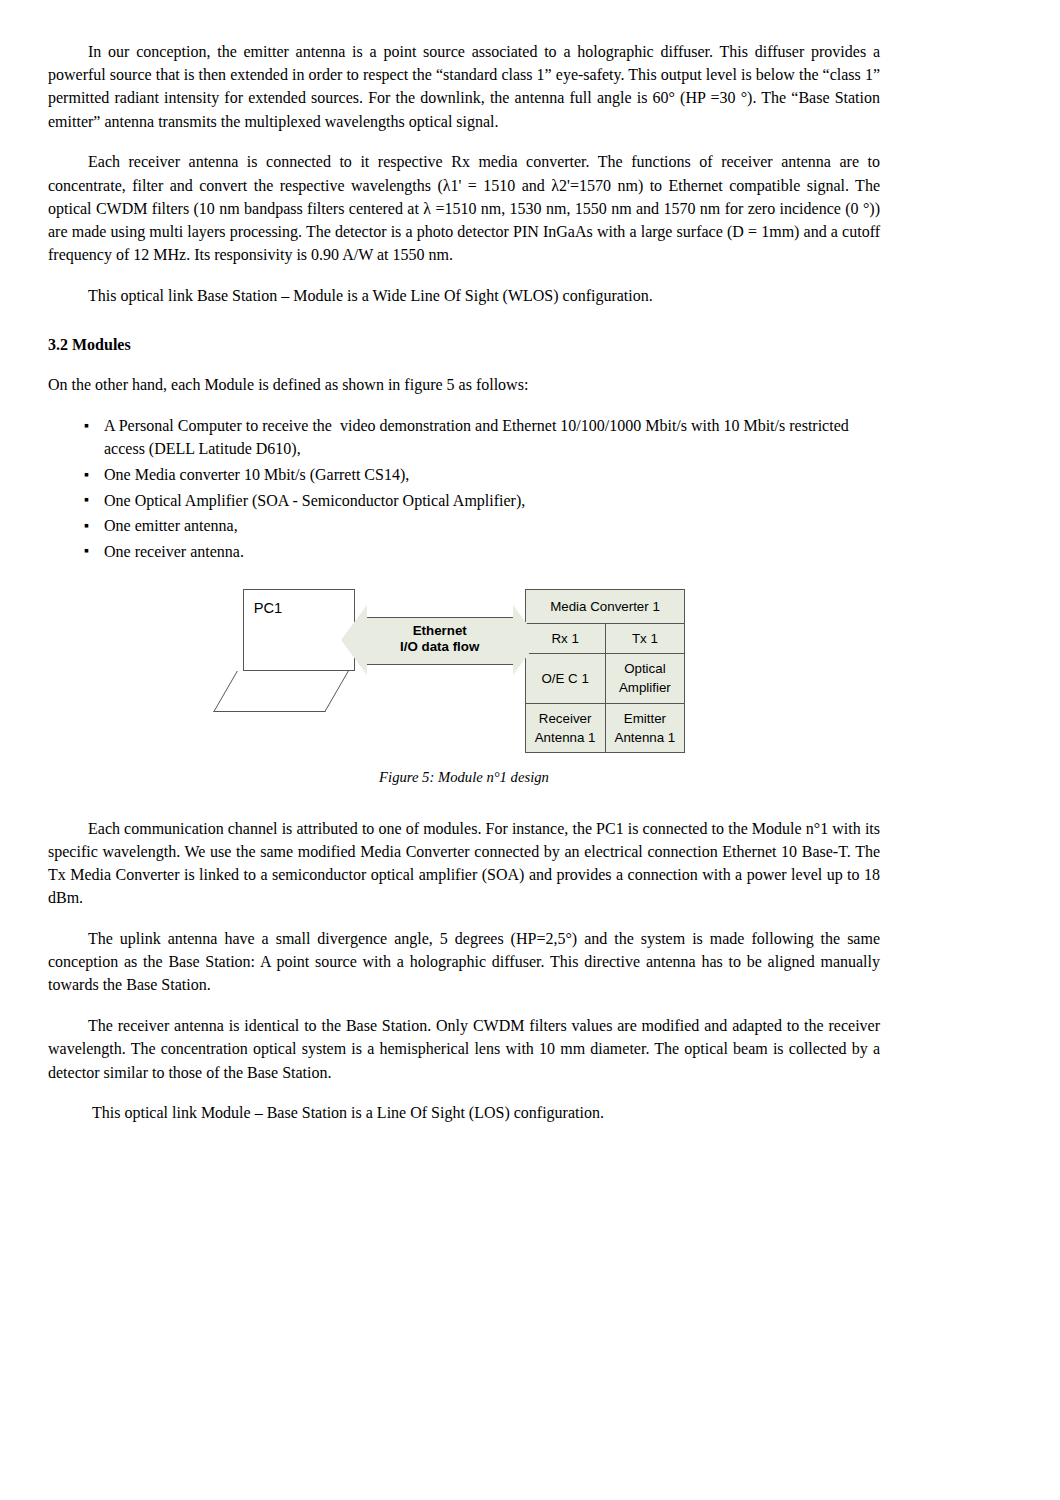In our conception, the emitter antenna is a point source associated to a holographic diffuser. This diffuser provides a powerful source that is then extended in order to respect the “standard class 1” eye-safety. This output level is below the “class 1” permitted radiant intensity for extended sources. For the downlink, the antenna full angle is 60° (HP =30 °). The “Base Station emitter” antenna transmits the multiplexed wavelengths optical signal.
Each receiver antenna is connected to it respective Rx media converter. The functions of receiver antenna are to concentrate, filter and convert the respective wavelengths (λ1' = 1510 and λ2'=1570 nm) to Ethernet compatible signal. The optical CWDM filters (10 nm bandpass filters centered at λ =1510 nm, 1530 nm, 1550 nm and 1570 nm for zero incidence (0 °)) are made using multi layers processing. The detector is a photo detector PIN InGaAs with a large surface (D = 1mm) and a cutoff frequency of 12 MHz. Its responsivity is 0.90 A/W at 1550 nm.
This optical link Base Station – Module is a Wide Line Of Sight (WLOS) configuration.
3.2 Modules
On the other hand, each Module is defined as shown in figure 5 as follows:
A Personal Computer to receive the video demonstration and Ethernet 10/100/1000 Mbit/s with 10 Mbit/s restricted access (DELL Latitude D610),
One Media converter 10 Mbit/s (Garrett CS14),
One Optical Amplifier (SOA - Semiconductor Optical Amplifier),
One emitter antenna,
One receiver antenna.
PC1
Ethernet
I/O data flow
| Media Converter 1 |
| Rx 1 | Tx 1 |
| O/E C 1 | Optical Amplifier |
| Receiver Antenna 1 | Emitter Antenna 1 |
Figure 5: Module n°1 design
Each communication channel is attributed to one of modules. For instance, the PC1 is connected to the Module n°1 with its specific wavelength. We use the same modified Media Converter connected by an electrical connection Ethernet 10 Base-T. The Tx Media Converter is linked to a semiconductor optical amplifier (SOA) and provides a connection with a power level up to 18 dBm.
The uplink antenna have a small divergence angle, 5 degrees (HP=2,5°) and the system is made following the same conception as the Base Station: A point source with a holographic diffuser. This directive antenna has to be aligned manually towards the Base Station.
The receiver antenna is identical to the Base Station. Only CWDM filters values are modified and adapted to the receiver wavelength. The concentration optical system is a hemispherical lens with 10 mm diameter. The optical beam is collected by a detector similar to those of the Base Station.
This optical link Module – Base Station is a Line Of Sight (LOS) configuration.